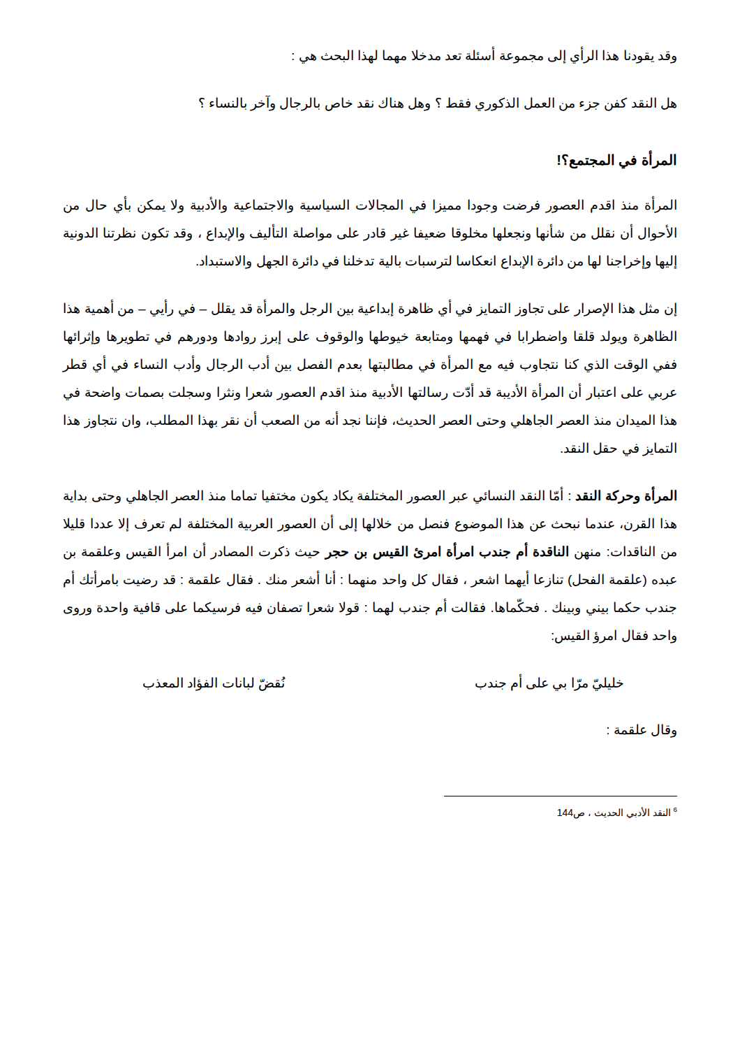وقد يقودنا هذا الرأي إلى مجموعة أسئلة تعد مدخلا مهما لهذا البحث هي :
هل النقد كفن جزء من العمل الذكوري فقط ؟ وهل هناك نقد خاص بالرجال وآخر بالنساء ؟
المرأة في المجتمع؟!
المرأة منذ اقدم العصور فرضت وجودا مميزا في المجالات السياسية والاجتماعية والأدبية ولا يمكن بأي حال من الأحوال أن نقلل من شأنها ونجعلها مخلوقا ضعيفا غير قادر على مواصلة التأليف والإبداع ، وقد تكون نظرتنا الدونية إليها وإخراجنا لها من دائرة الإبداع انعكاسا لترسبات بالية تدخلنا في دائرة الجهل والاستبداد.
إن مثل هذا الإصرار على تجاوز التمايز في أي ظاهرة إبداعية بين الرجل والمرأة قد يقلل – في رأيي – من أهمية هذا الظاهرة ويولد قلقا واضطرابا في فهمها ومتابعة خيوطها والوقوف على إبرز روادها ودورهم في تطويرها وإثرائها ففي الوقت الذي كنا نتجاوب فيه مع المرأة في مطالبتها بعدم الفصل بين أدب الرجال وأدب النساء في أي قطر عربي على اعتبار أن المرأة الأديبة قد أدّت رسالتها الأدبية منذ اقدم العصور شعرا ونثرا وسجلت بصمات واضحة في هذا الميدان منذ العصر الجاهلي وحتى العصر الحديث، فإننا نجد أنه من الصعب أن نقر بهذا المطلب، وان نتجاوز هذا التمايز في حقل النقد.
المرأة وحركة النقد : أمّا النقد النسائي عبر العصور المختلفة يكاد يكون مختفيا تماما منذ العصر الجاهلي وحتى بداية هذا القرن، عندما نبحث عن هذا الموضوع فنصل من خلالها إلى أن العصور العربية المختلفة لم تعرف إلا عددا قليلا من الناقدات: منهن الناقدة أم جندب امرأة امرئ القيس بن حجر حيث ذكرت المصادر أن امرأ القيس وعلقمة بن عبده (علقمة الفحل) تنازعا أيهما اشعر ، فقال كل واحد منهما : أنا أشعر منك . فقال علقمة : قد رضيت بامرأتك أم جندب حكما بيني وبينك . فحكّماها. فقالت أم جندب لهما : قولا شعرا تصفان فيه فرسيكما على قافية واحدة وروى واحد فقال امرؤ القيس:
خليليّ مرّا بي على أم جندب نُقضّ لبانات الفؤاد المعذب
وقال علقمة :
6 النقد الأدبي الحديث ، ص144